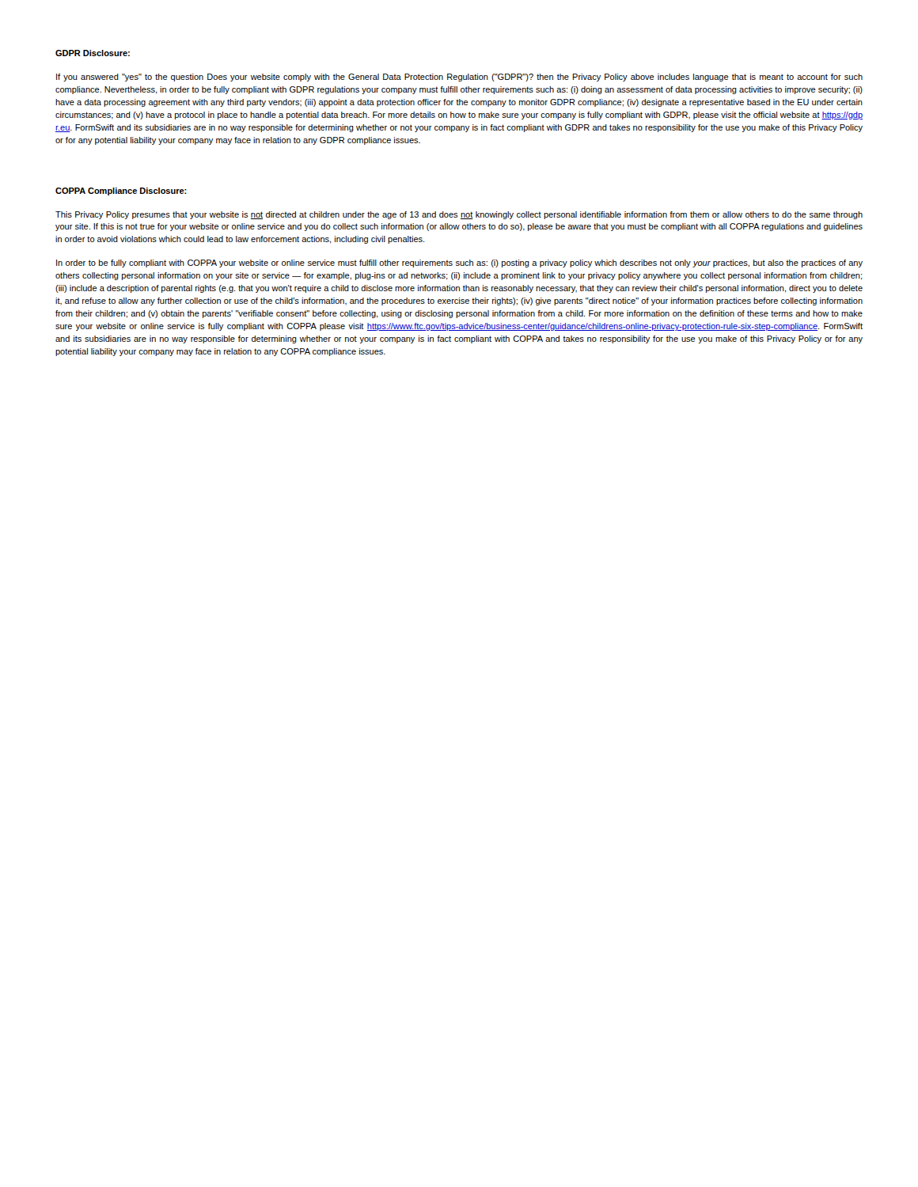GDPR Disclosure:
If you answered "yes" to the question Does your website comply with the General Data Protection Regulation ("GDPR")? then the Privacy Policy above includes language that is meant to account for such compliance. Nevertheless, in order to be fully compliant with GDPR regulations your company must fulfill other requirements such as: (i) doing an assessment of data processing activities to improve security; (ii) have a data processing agreement with any third party vendors; (iii) appoint a data protection officer for the company to monitor GDPR compliance; (iv) designate a representative based in the EU under certain circumstances; and (v) have a protocol in place to handle a potential data breach. For more details on how to make sure your company is fully compliant with GDPR, please visit the official website at https://gdpr.eu. FormSwift and its subsidiaries are in no way responsible for determining whether or not your company is in fact compliant with GDPR and takes no responsibility for the use you make of this Privacy Policy or for any potential liability your company may face in relation to any GDPR compliance issues.
COPPA Compliance Disclosure:
This Privacy Policy presumes that your website is not directed at children under the age of 13 and does not knowingly collect personal identifiable information from them or allow others to do the same through your site. If this is not true for your website or online service and you do collect such information (or allow others to do so), please be aware that you must be compliant with all COPPA regulations and guidelines in order to avoid violations which could lead to law enforcement actions, including civil penalties.
In order to be fully compliant with COPPA your website or online service must fulfill other requirements such as: (i) posting a privacy policy which describes not only your practices, but also the practices of any others collecting personal information on your site or service — for example, plug-ins or ad networks; (ii) include a prominent link to your privacy policy anywhere you collect personal information from children; (iii) include a description of parental rights (e.g. that you won't require a child to disclose more information than is reasonably necessary, that they can review their child's personal information, direct you to delete it, and refuse to allow any further collection or use of the child's information, and the procedures to exercise their rights); (iv) give parents "direct notice" of your information practices before collecting information from their children; and (v) obtain the parents' "verifiable consent" before collecting, using or disclosing personal information from a child. For more information on the definition of these terms and how to make sure your website or online service is fully compliant with COPPA please visit https://www.ftc.gov/tips-advice/business-center/guidance/childrens-online-privacy-protection-rule-six-step-compliance. FormSwift and its subsidiaries are in no way responsible for determining whether or not your company is in fact compliant with COPPA and takes no responsibility for the use you make of this Privacy Policy or for any potential liability your company may face in relation to any COPPA compliance issues.